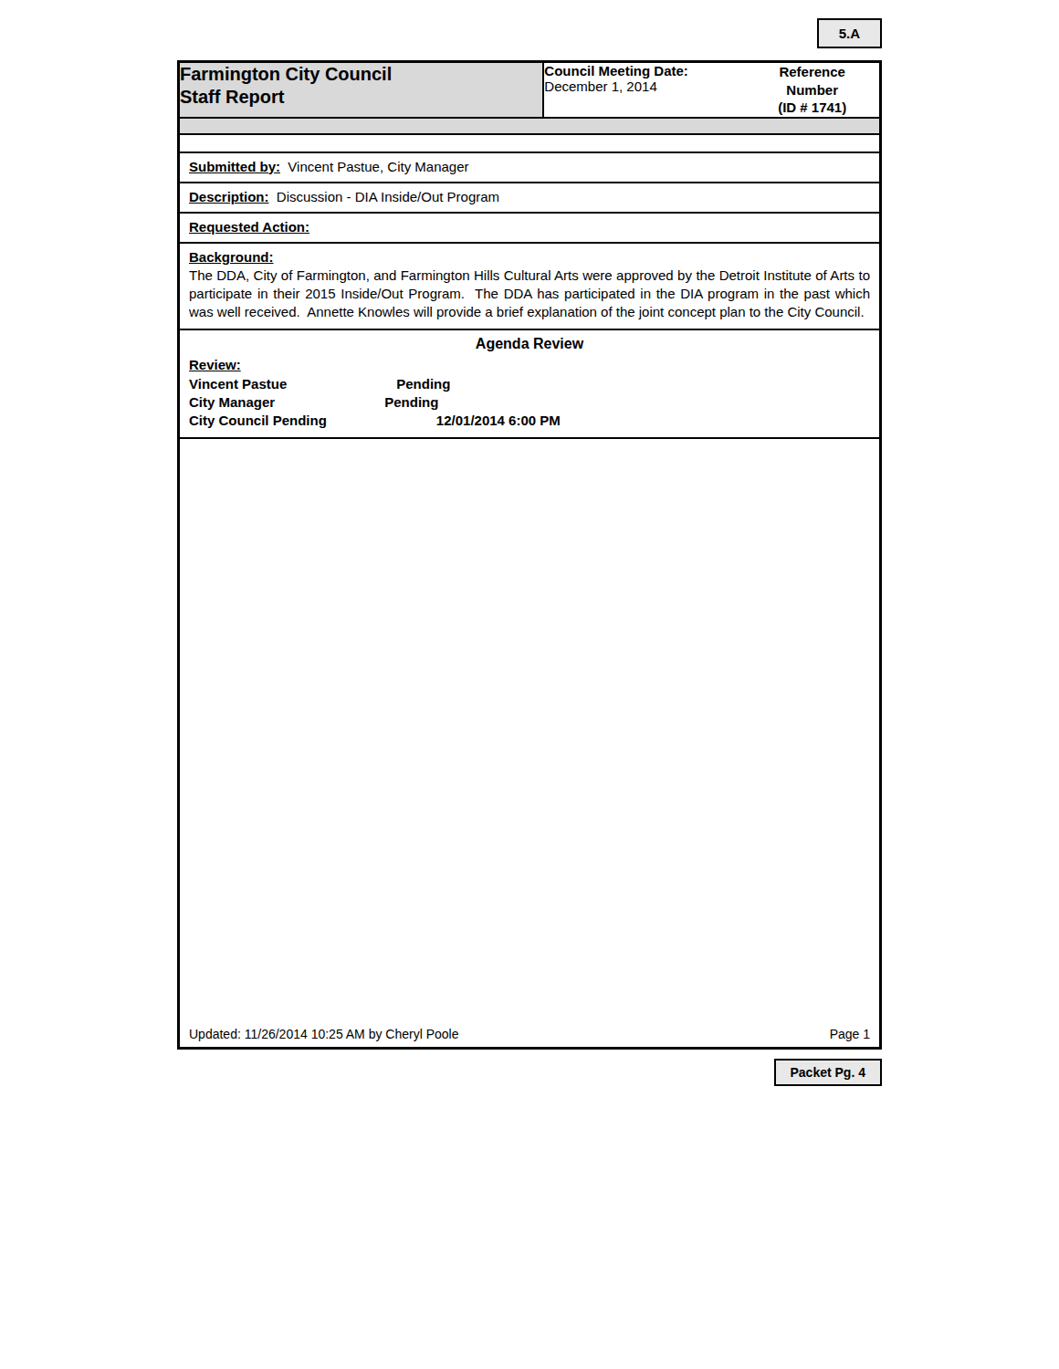5.A
| Farmington City Council Staff Report | / Council Meeting Date: December 1, 2014 / Reference Number (ID # 1741) / |
Submitted by: Vincent Pastue, City Manager
Description: Discussion - DIA Inside/Out Program
Requested Action:
Background:
The DDA, City of Farmington, and Farmington Hills Cultural Arts were approved by the Detroit Institute of Arts to participate in their 2015 Inside/Out Program. The DDA has participated in the DIA program in the past which was well received. Annette Knowles will provide a brief explanation of the joint concept plan to the City Council.
Agenda Review
Review:
Vincent Pastue Pending
City Manager Pending
City Council Pending 12/01/2014 6:00 PM
Updated: 11/26/2014 10:25 AM by Cheryl Poole
Page 1
Packet Pg. 4